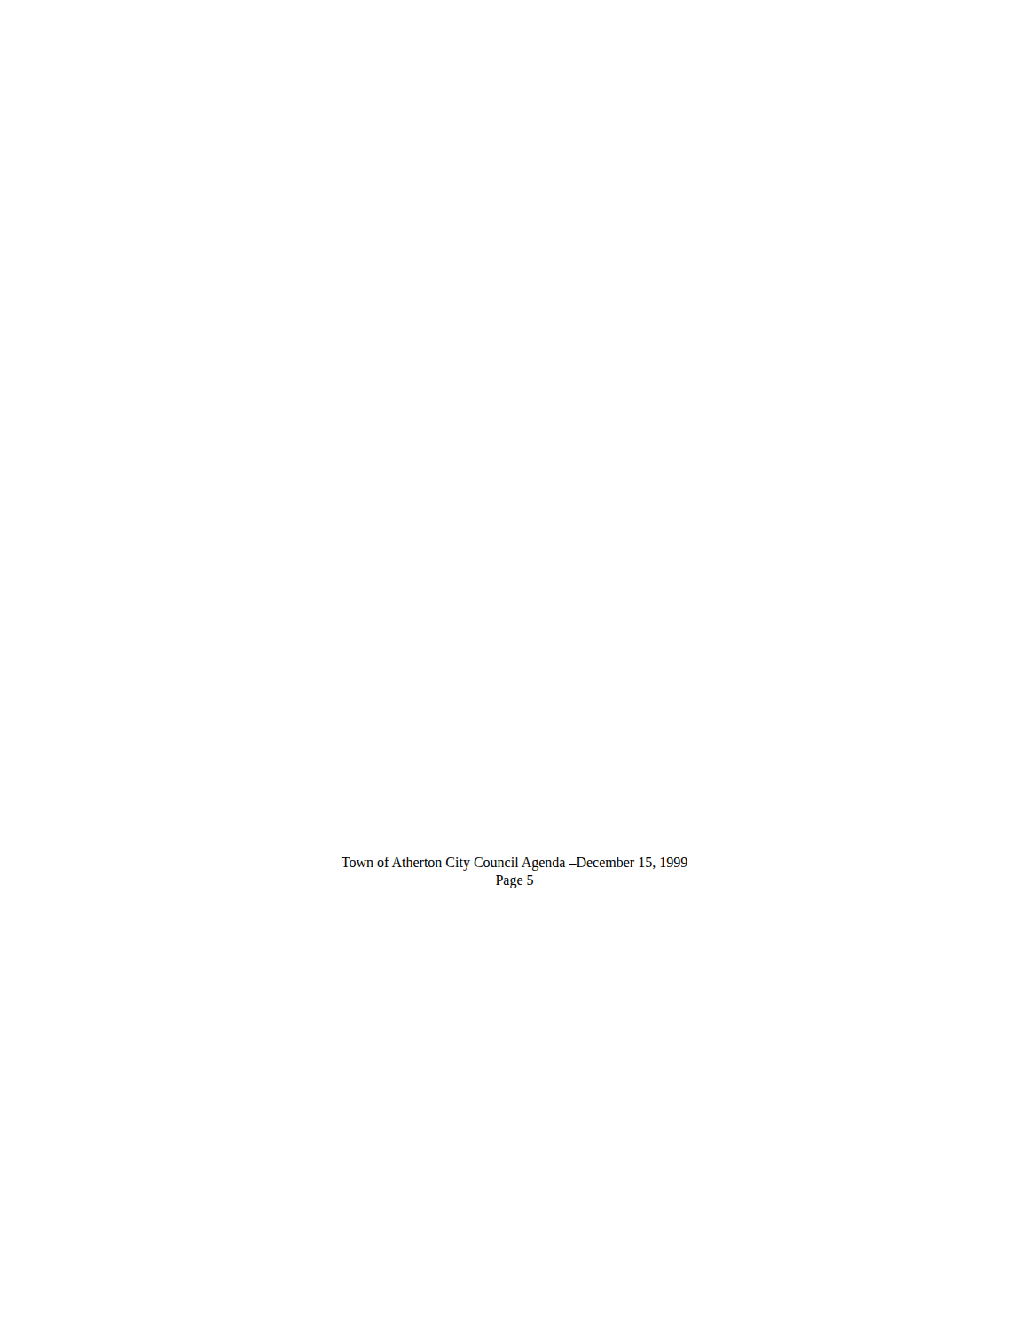Town of Atherton City Council Agenda –December 15, 1999 Page 5